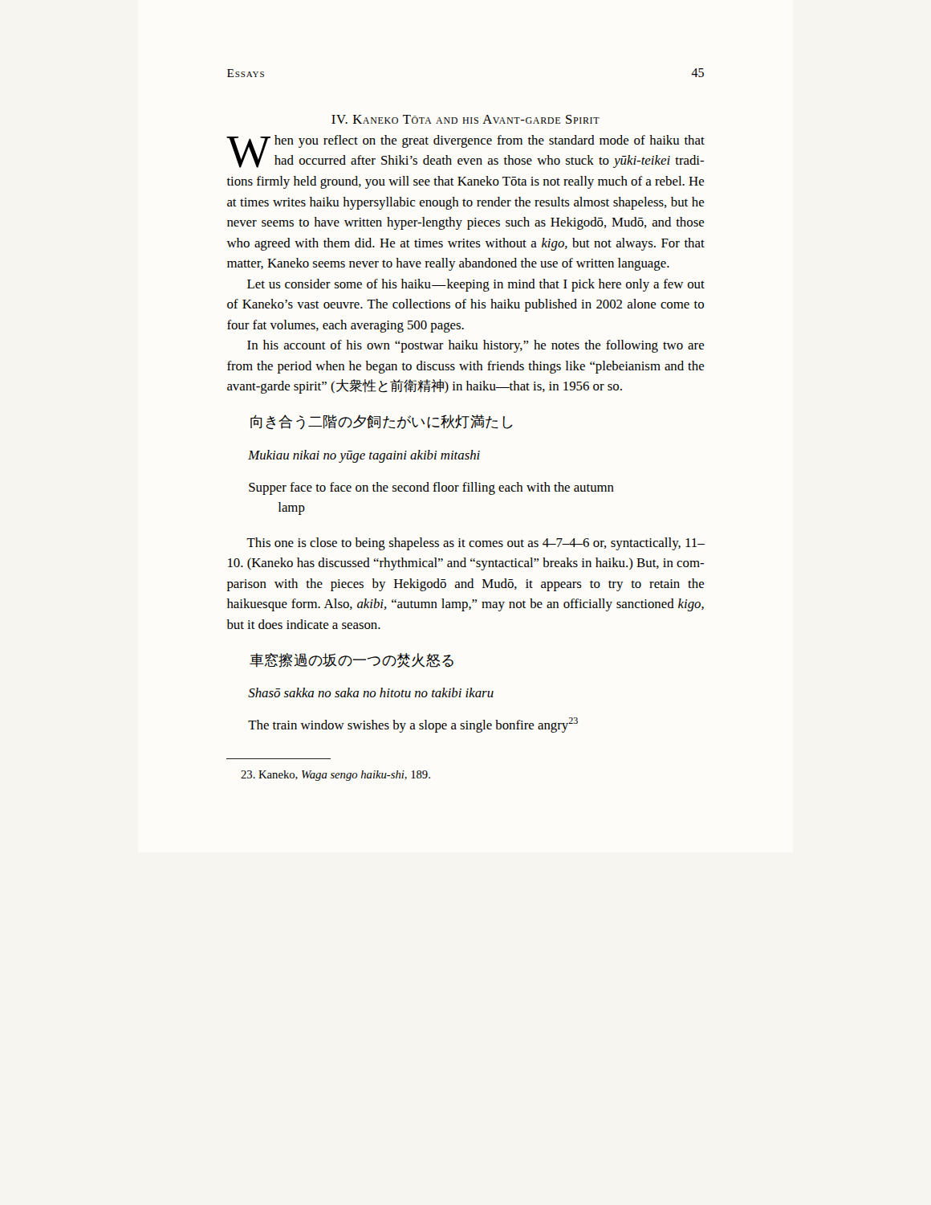Essays 45
IV. Kaneko Tōta and his Avant-garde Spirit
When you reflect on the great divergence from the standard mode of haiku that had occurred after Shiki’s death even as those who stuck to yūki-teikei traditions firmly held ground, you will see that Kaneko Tōta is not really much of a rebel. He at times writes haiku hypersyllabic enough to render the results almost shapeless, but he never seems to have written hyper-lengthy pieces such as Hekigodō, Mudō, and those who agreed with them did. He at times writes without a kigo, but not always. For that matter, Kaneko seems never to have really abandoned the use of written language.
Let us consider some of his haiku — keeping in mind that I pick here only a few out of Kaneko’s vast oeuvre. The collections of his haiku published in 2002 alone come to four fat volumes, each averaging 500 pages.
In his account of his own “postwar haiku history,” he notes the following two are from the period when he began to discuss with friends things like “plebeianism and the avant-garde spirit” (大衆性と前衛精神) in haiku—that is, in 1956 or so.
向き合う二階の夕飼たがいに秋灯満たし
Mukiau nikai no yūge tagaini akibi mitashi
Supper face to face on the second floor filling each with the autumn lamp
This one is close to being shapeless as it comes out as 4–7–4–6 or, syntactically, 11–10. (Kaneko has discussed “rhythmical” and “syntactical” breaks in haiku.) But, in comparison with the pieces by Hekigodō and Mudō, it appears to try to retain the haikuesque form. Also, akibi, “autumn lamp,” may not be an officially sanctioned kigo, but it does indicate a season.
車窓擦過の坂の一つの焚火怒る
Shasō sakka no saka no hitotu no takibi ikaru
The train window swishes by a slope a single bonfire angry23
23. Kaneko, Waga sengo haiku-shi, 189.